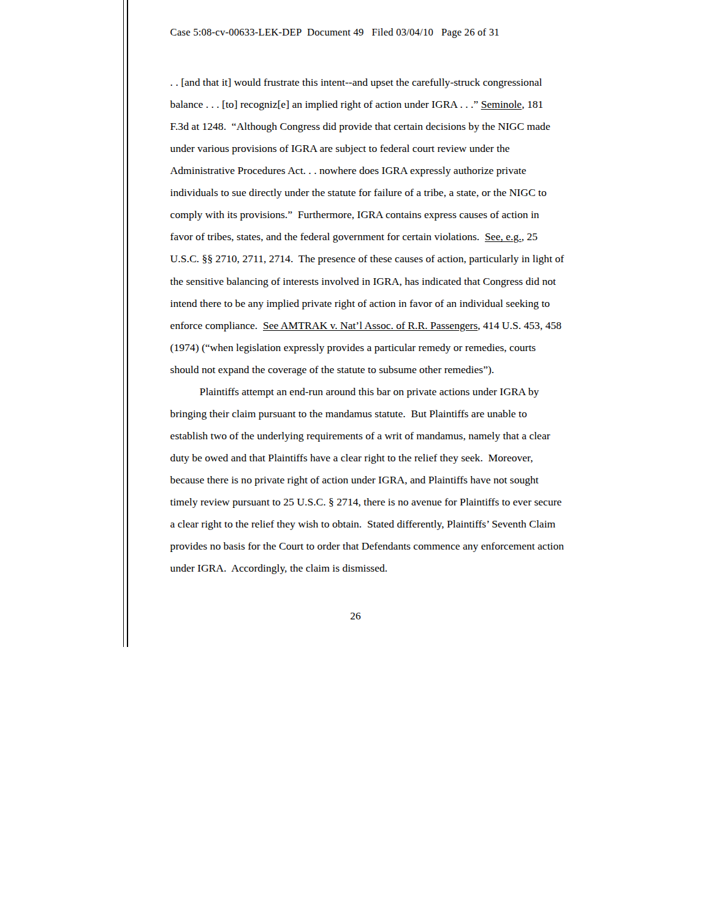Case 5:08-cv-00633-LEK-DEP Document 49 Filed 03/04/10 Page 26 of 31
. . [and that it] would frustrate this intent--and upset the carefully-struck congressional balance . . . [to] recogniz[e] an implied right of action under IGRA . . .” Seminole, 181 F.3d at 1248. “Although Congress did provide that certain decisions by the NIGC made under various provisions of IGRA are subject to federal court review under the Administrative Procedures Act. . . nowhere does IGRA expressly authorize private individuals to sue directly under the statute for failure of a tribe, a state, or the NIGC to comply with its provisions.” Furthermore, IGRA contains express causes of action in favor of tribes, states, and the federal government for certain violations. See, e.g., 25 U.S.C. §§ 2710, 2711, 2714. The presence of these causes of action, particularly in light of the sensitive balancing of interests involved in IGRA, has indicated that Congress did not intend there to be any implied private right of action in favor of an individual seeking to enforce compliance. See AMTRAK v. Nat’l Assoc. of R.R. Passengers, 414 U.S. 453, 458 (1974) (“when legislation expressly provides a particular remedy or remedies, courts should not expand the coverage of the statute to subsume other remedies”).
Plaintiffs attempt an end-run around this bar on private actions under IGRA by bringing their claim pursuant to the mandamus statute. But Plaintiffs are unable to establish two of the underlying requirements of a writ of mandamus, namely that a clear duty be owed and that Plaintiffs have a clear right to the relief they seek. Moreover, because there is no private right of action under IGRA, and Plaintiffs have not sought timely review pursuant to 25 U.S.C. § 2714, there is no avenue for Plaintiffs to ever secure a clear right to the relief they wish to obtain. Stated differently, Plaintiffs’ Seventh Claim provides no basis for the Court to order that Defendants commence any enforcement action under IGRA. Accordingly, the claim is dismissed.
26